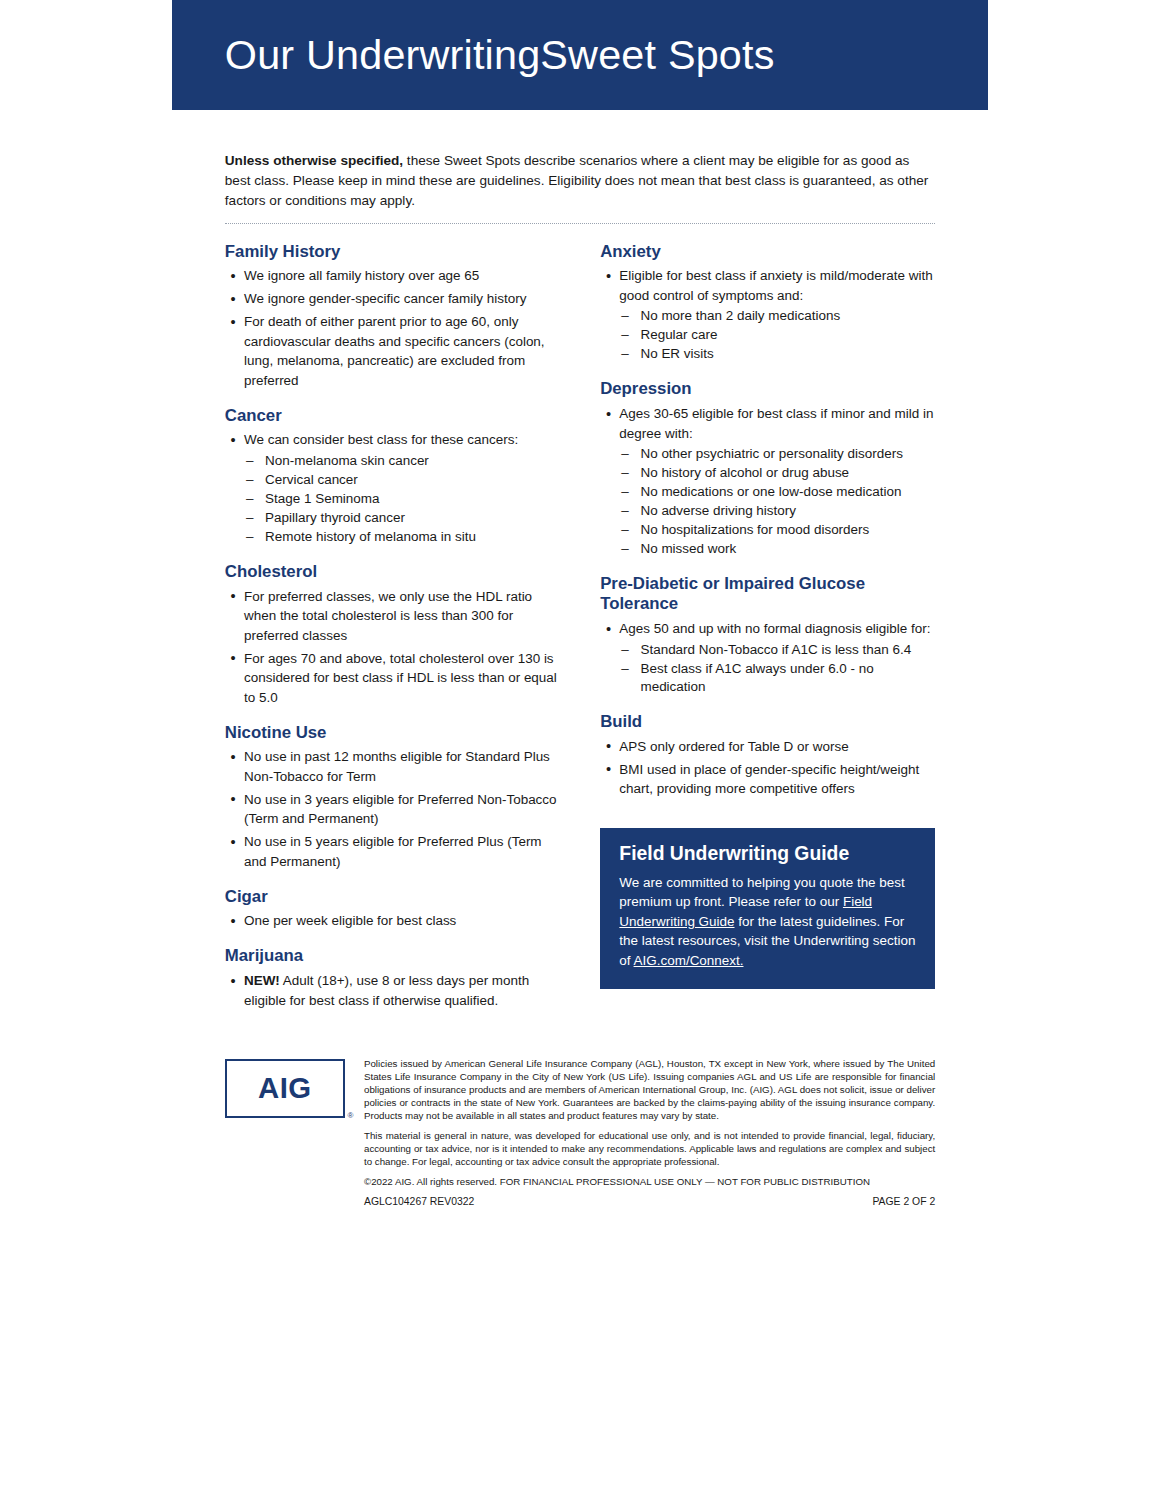Our UnderwritingSweet Spots
Unless otherwise specified, these Sweet Spots describe scenarios where a client may be eligible for as good as best class. Please keep in mind these are guidelines. Eligibility does not mean that best class is guaranteed, as other factors or conditions may apply.
Family History
We ignore all family history over age 65
We ignore gender-specific cancer family history
For death of either parent prior to age 60, only cardiovascular deaths and specific cancers (colon, lung, melanoma, pancreatic) are excluded from preferred
Cancer
We can consider best class for these cancers:
Non-melanoma skin cancer
Cervical cancer
Stage 1 Seminoma
Papillary thyroid cancer
Remote history of melanoma in situ
Cholesterol
For preferred classes, we only use the HDL ratio when the total cholesterol is less than 300 for preferred classes
For ages 70 and above, total cholesterol over 130 is considered for best class if HDL is less than or equal to 5.0
Nicotine Use
No use in past 12 months eligible for Standard Plus Non-Tobacco for Term
No use in 3 years eligible for Preferred Non-Tobacco (Term and Permanent)
No use in 5 years eligible for Preferred Plus (Term and Permanent)
Cigar
One per week eligible for best class
Marijuana
NEW! Adult (18+), use 8 or less days per month eligible for best class if otherwise qualified.
Anxiety
Eligible for best class if anxiety is mild/moderate with good control of symptoms and:
No more than 2 daily medications
Regular care
No ER visits
Depression
Ages 30-65 eligible for best class if minor and mild in degree with:
No other psychiatric or personality disorders
No history of alcohol or drug abuse
No medications or one low-dose medication
No adverse driving history
No hospitalizations for mood disorders
No missed work
Pre-Diabetic or Impaired Glucose Tolerance
Ages 50 and up with no formal diagnosis eligible for:
Standard Non-Tobacco if A1C is less than 6.4
Best class if A1C always under 6.0 - no medication
Build
APS only ordered for Table D or worse
BMI used in place of gender-specific height/weight chart, providing more competitive offers
Field Underwriting Guide
We are committed to helping you quote the best premium up front. Please refer to our Field Underwriting Guide for the latest guidelines. For the latest resources, visit the Underwriting section of AIG.com/Connext.
AIG
®
Policies issued by American General Life Insurance Company (AGL), Houston, TX except in New York, where issued by The United States Life Insurance Company in the City of New York (US Life). Issuing companies AGL and US Life are responsible for financial obligations of insurance products and are members of American International Group, Inc. (AIG). AGL does not solicit, issue or deliver policies or contracts in the state of New York. Guarantees are backed by the claims-paying ability of the issuing insurance company. Products may not be available in all states and product features may vary by state.
This material is general in nature, was developed for educational use only, and is not intended to provide financial, legal, fiduciary, accounting or tax advice, nor is it intended to make any recommendations. Applicable laws and regulations are complex and subject to change. For legal, accounting or tax advice consult the appropriate professional.
©2022 AIG. All rights reserved. FOR FINANCIAL PROFESSIONAL USE ONLY — NOT FOR PUBLIC DISTRIBUTION
AGLC104267 REV0322 PAGE 2 OF 2